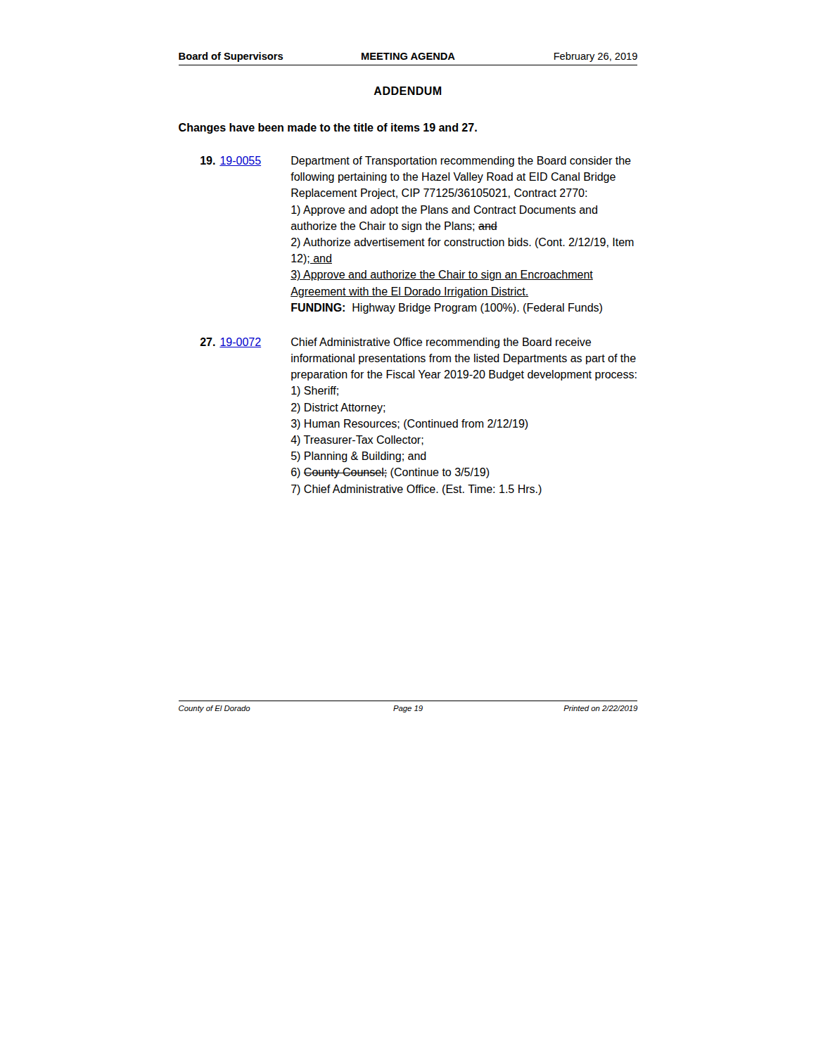Board of Supervisors
MEETING AGENDA
February 26, 2019
ADDENDUM
Changes have been made to the title of items 19 and 27.
19.
19-0055
Department of Transportation recommending the Board consider the following pertaining to the Hazel Valley Road at EID Canal Bridge Replacement Project, CIP 77125/36105021, Contract 2770:
1) Approve and adopt the Plans and Contract Documents and authorize the Chair to sign the Plans; and
2) Authorize advertisement for construction bids. (Cont. 2/12/19, Item 12); and
3) Approve and authorize the Chair to sign an Encroachment Agreement with the El Dorado Irrigation District.
FUNDING: Highway Bridge Program (100%). (Federal Funds)
27.
19-0072
Chief Administrative Office recommending the Board receive informational presentations from the listed Departments as part of the preparation for the Fiscal Year 2019-20 Budget development process:
1) Sheriff;
2) District Attorney;
3) Human Resources; (Continued from 2/12/19)
4) Treasurer-Tax Collector;
5) Planning & Building; and
6) County Counsel; (Continue to 3/5/19)
7) Chief Administrative Office. (Est. Time: 1.5 Hrs.)
County of El Dorado
Page 19
Printed on 2/22/2019